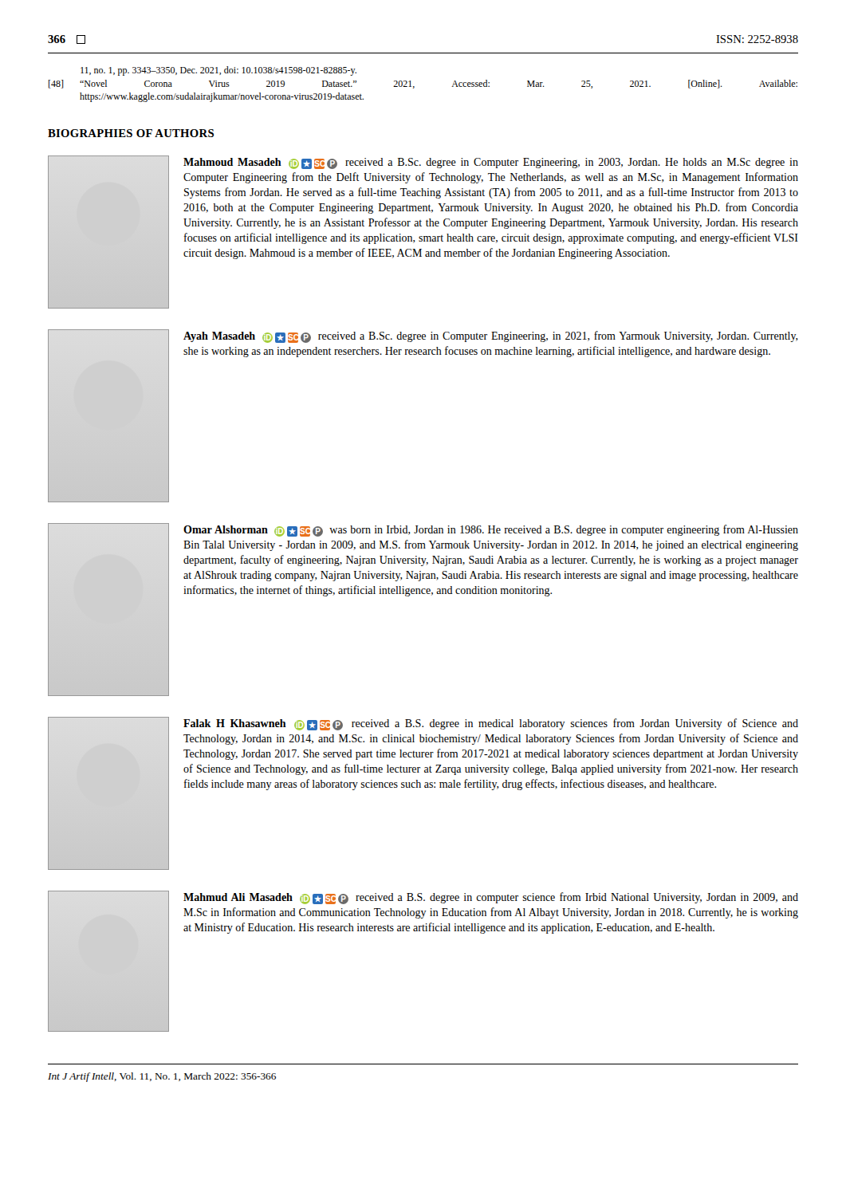366
ISSN: 2252-8938
11, no. 1, pp. 3343–3350, Dec. 2021, doi: 10.1038/s41598-021-82885-y.
[48]
“Novel Corona Virus 2019 Dataset.”2021, Accessed: Mar. 25, 2021.[Online]. Available:
https://www.kaggle.com/sudalairajkumar/novel-corona-virus2019-dataset.
BIOGRAPHIES OF AUTHORS
Mahmoud Masadeh iD ★ SC P received a B.Sc. degree in Computer Engineering, in 2003, Jordan. He holds an M.Sc degree in Computer Engineering from the Delft University of Technology, The Netherlands, as well as an M.Sc, in Management Information Systems from Jordan. He served as a full-time Teaching Assistant (TA) from 2005 to 2011, and as a full-time Instructor from 2013 to 2016, both at the Computer Engineering Department, Yarmouk University. In August 2020, he obtained his Ph.D. from Concordia University. Currently, he is an Assistant Professor at the Computer Engineering Department, Yarmouk University, Jordan. His research focuses on artificial intelligence and its application, smart health care, circuit design, approximate computing, and energy-efficient VLSI circuit design. Mahmoud is a member of IEEE, ACM and member of the Jordanian Engineering Association.
Ayah Masadeh iD ★ SC P received a B.Sc. degree in Computer Engineering, in 2021, from Yarmouk University, Jordan. Currently, she is working as an independent reserchers. Her research focuses on machine learning, artificial intelligence, and hardware design.
Omar Alshorman iD ★ SC P was born in Irbid, Jordan in 1986. He received a B.S. degree in computer engineering from Al-Hussien Bin Talal University - Jordan in 2009, and M.S. from Yarmouk University- Jordan in 2012. In 2014, he joined an electrical engineering department, faculty of engineering, Najran University, Najran, Saudi Arabia as a lecturer. Currently, he is working as a project manager at AlShrouk trading company, Najran University, Najran, Saudi Arabia. His research interests are signal and image processing, healthcare informatics, the internet of things, artificial intelligence, and condition monitoring.
Falak H Khasawneh iD ★ SC P received a B.S. degree in medical laboratory sciences from Jordan University of Science and Technology, Jordan in 2014, and M.Sc. in clinical biochemistry/ Medical laboratory Sciences from Jordan University of Science and Technology, Jordan 2017. She served part time lecturer from 2017-2021 at medical laboratory sciences department at Jordan University of Science and Technology, and as full-time lecturer at Zarqa university college, Balqa applied university from 2021-now. Her research fields include many areas of laboratory sciences such as: male fertility, drug effects, infectious diseases, and healthcare.
Mahmud Ali Masadeh iD ★ SC P received a B.S. degree in computer science from Irbid National University, Jordan in 2009, and M.Sc in Information and Communication Technology in Education from Al Albayt University, Jordan in 2018. Currently, he is working at Ministry of Education. His research interests are artificial intelligence and its application, E-education, and E-health.
Int J Artif Intell, Vol. 11, No. 1, March 2022: 356-366